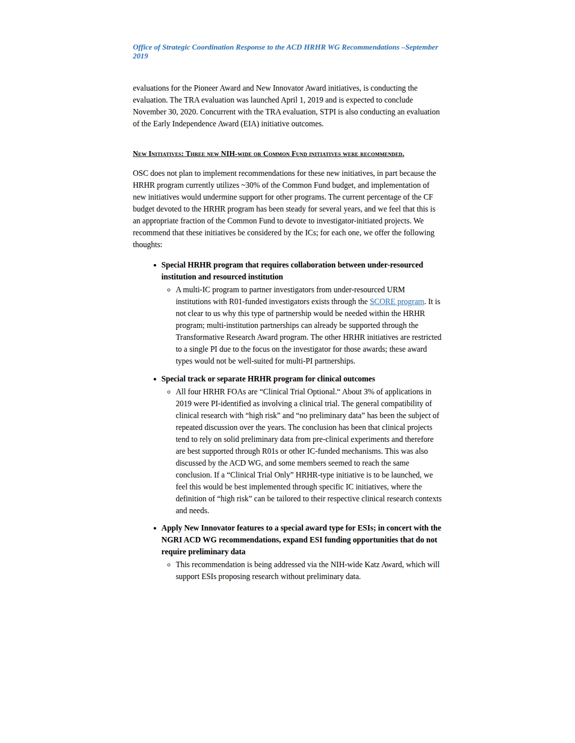Office of Strategic Coordination Response to the ACD HRHR WG Recommendations –September 2019
evaluations for the Pioneer Award and New Innovator Award initiatives, is conducting the evaluation. The TRA evaluation was launched April 1, 2019 and is expected to conclude November 30, 2020. Concurrent with the TRA evaluation, STPI is also conducting an evaluation of the Early Independence Award (EIA) initiative outcomes.
New Initiatives: Three new NIH-wide or Common Fund initiatives were recommended.
OSC does not plan to implement recommendations for these new initiatives, in part because the HRHR program currently utilizes ~30% of the Common Fund budget, and implementation of new initiatives would undermine support for other programs. The current percentage of the CF budget devoted to the HRHR program has been steady for several years, and we feel that this is an appropriate fraction of the Common Fund to devote to investigator-initiated projects. We recommend that these initiatives be considered by the ICs; for each one, we offer the following thoughts:
Special HRHR program that requires collaboration between under-resourced institution and resourced institution
A multi-IC program to partner investigators from under-resourced URM institutions with R01-funded investigators exists through the SCORE program. It is not clear to us why this type of partnership would be needed within the HRHR program; multi-institution partnerships can already be supported through the Transformative Research Award program. The other HRHR initiatives are restricted to a single PI due to the focus on the investigator for those awards; these award types would not be well-suited for multi-PI partnerships.
Special track or separate HRHR program for clinical outcomes
All four HRHR FOAs are “Clinical Trial Optional.“ About 3% of applications in 2019 were PI-identified as involving a clinical trial. The general compatibility of clinical research with “high risk” and “no preliminary data” has been the subject of repeated discussion over the years. The conclusion has been that clinical projects tend to rely on solid preliminary data from pre-clinical experiments and therefore are best supported through R01s or other IC-funded mechanisms. This was also discussed by the ACD WG, and some members seemed to reach the same conclusion. If a “Clinical Trial Only” HRHR-type initiative is to be launched, we feel this would be best implemented through specific IC initiatives, where the definition of “high risk” can be tailored to their respective clinical research contexts and needs.
Apply New Innovator features to a special award type for ESIs; in concert with the NGRI ACD WG recommendations, expand ESI funding opportunities that do not require preliminary data
This recommendation is being addressed via the NIH-wide Katz Award, which will support ESIs proposing research without preliminary data.